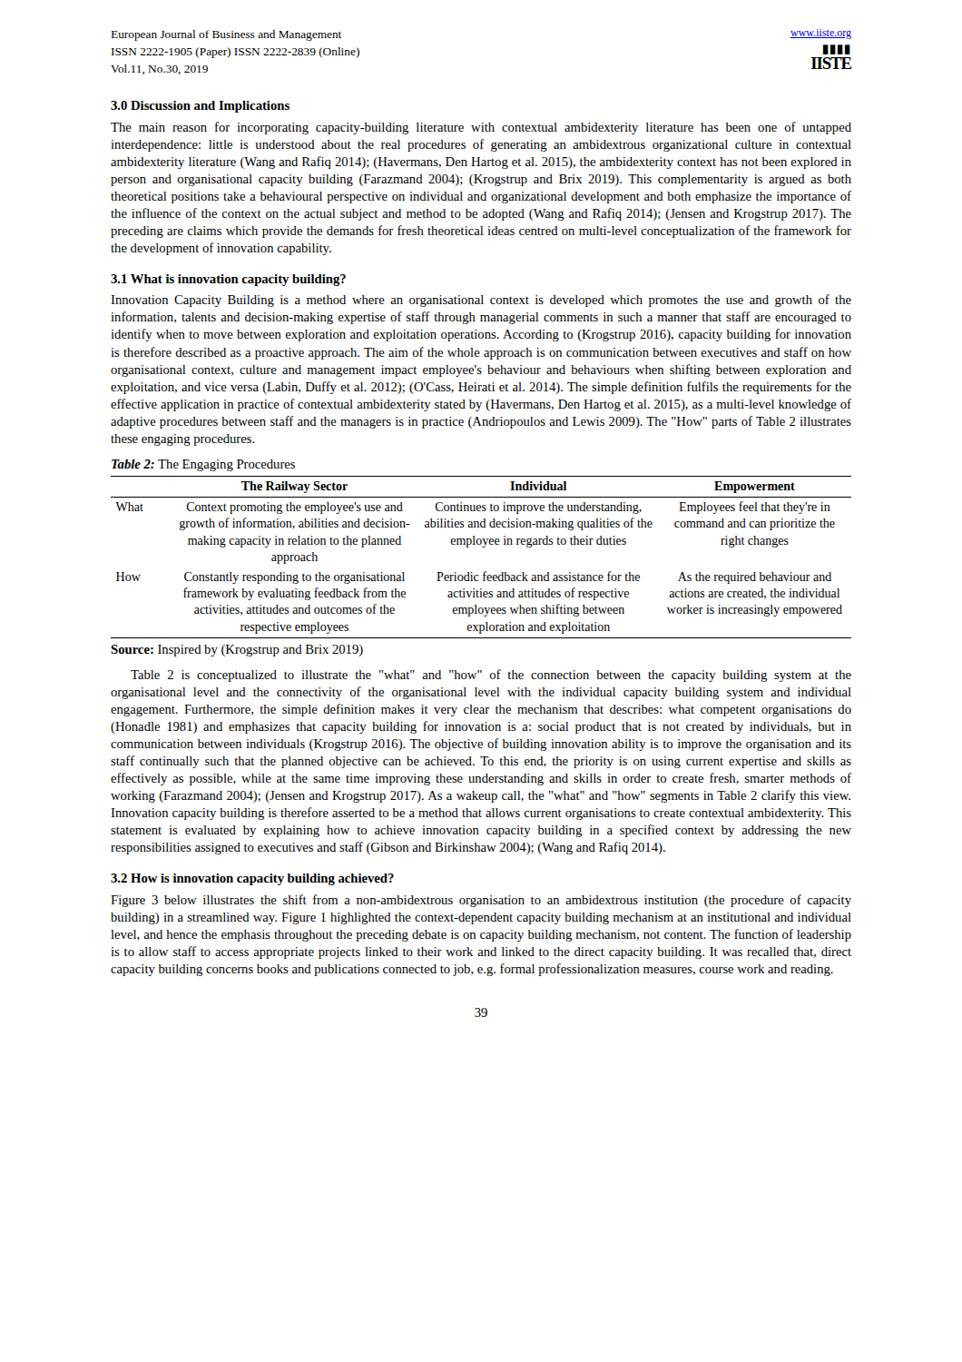European Journal of Business and Management ISSN 2222-1905 (Paper) ISSN 2222-2839 (Online)
Vol.11, No.30, 2019
www.iiste.org ▮▮▮▮ IISTE
3.0 Discussion and Implications
The main reason for incorporating capacity-building literature with contextual ambidexterity literature has been one of untapped interdependence: little is understood about the real procedures of generating an ambidextrous organizational culture in contextual ambidexterity literature (Wang and Rafiq 2014); (Havermans, Den Hartog et al. 2015), the ambidexterity context has not been explored in person and organisational capacity building (Farazmand 2004); (Krogstrup and Brix 2019). This complementarity is argued as both theoretical positions take a behavioural perspective on individual and organizational development and both emphasize the importance of the influence of the context on the actual subject and method to be adopted (Wang and Rafiq 2014); (Jensen and Krogstrup 2017). The preceding are claims which provide the demands for fresh theoretical ideas centred on multi-level conceptualization of the framework for the development of innovation capability.
3.1 What is innovation capacity building?
Innovation Capacity Building is a method where an organisational context is developed which promotes the use and growth of the information, talents and decision-making expertise of staff through managerial comments in such a manner that staff are encouraged to identify when to move between exploration and exploitation operations. According to (Krogstrup 2016), capacity building for innovation is therefore described as a proactive approach. The aim of the whole approach is on communication between executives and staff on how organisational context, culture and management impact employee's behaviour and behaviours when shifting between exploration and exploitation, and vice versa (Labin, Duffy et al. 2012); (O'Cass, Heirati et al. 2014). The simple definition fulfils the requirements for the effective application in practice of contextual ambidexterity stated by (Havermans, Den Hartog et al. 2015), as a multi-level knowledge of adaptive procedures between staff and the managers is in practice (Andriopoulos and Lewis 2009). The "How" parts of Table 2 illustrates these engaging procedures.
Table 2: The Engaging Procedures
| | The Railway Sector | Individual | Empowerment |
| --- | --- | --- | --- |
| What | Context promoting the employee's use and growth of information, abilities and decision-making capacity in relation to the planned approach | Continues to improve the understanding, abilities and decision-making qualities of the employee in regards to their duties | Employees feel that they're in command and can prioritize the right changes |
| How | Constantly responding to the organisational framework by evaluating feedback from the activities, attitudes and outcomes of the respective employees | Periodic feedback and assistance for the activities and attitudes of respective employees when shifting between exploration and exploitation | As the required behaviour and actions are created, the individual worker is increasingly empowered |
Source: Inspired by (Krogstrup and Brix 2019)
Table 2 is conceptualized to illustrate the "what" and "how" of the connection between the capacity building system at the organisational level and the connectivity of the organisational level with the individual capacity building system and individual engagement. Furthermore, the simple definition makes it very clear the mechanism that describes: what competent organisations do (Honadle 1981) and emphasizes that capacity building for innovation is a: social product that is not created by individuals, but in communication between individuals (Krogstrup 2016). The objective of building innovation ability is to improve the organisation and its staff continually such that the planned objective can be achieved. To this end, the priority is on using current expertise and skills as effectively as possible, while at the same time improving these understanding and skills in order to create fresh, smarter methods of working (Farazmand 2004); (Jensen and Krogstrup 2017). As a wakeup call, the "what" and "how" segments in Table 2 clarify this view. Innovation capacity building is therefore asserted to be a method that allows current organisations to create contextual ambidexterity. This statement is evaluated by explaining how to achieve innovation capacity building in a specified context by addressing the new responsibilities assigned to executives and staff (Gibson and Birkinshaw 2004); (Wang and Rafiq 2014).
3.2 How is innovation capacity building achieved?
Figure 3 below illustrates the shift from a non-ambidextrous organisation to an ambidextrous institution (the procedure of capacity building) in a streamlined way. Figure 1 highlighted the context-dependent capacity building mechanism at an institutional and individual level, and hence the emphasis throughout the preceding debate is on capacity building mechanism, not content. The function of leadership is to allow staff to access appropriate projects linked to their work and linked to the direct capacity building. It was recalled that, direct capacity building concerns books and publications connected to job, e.g. formal professionalization measures, course work and reading.
39